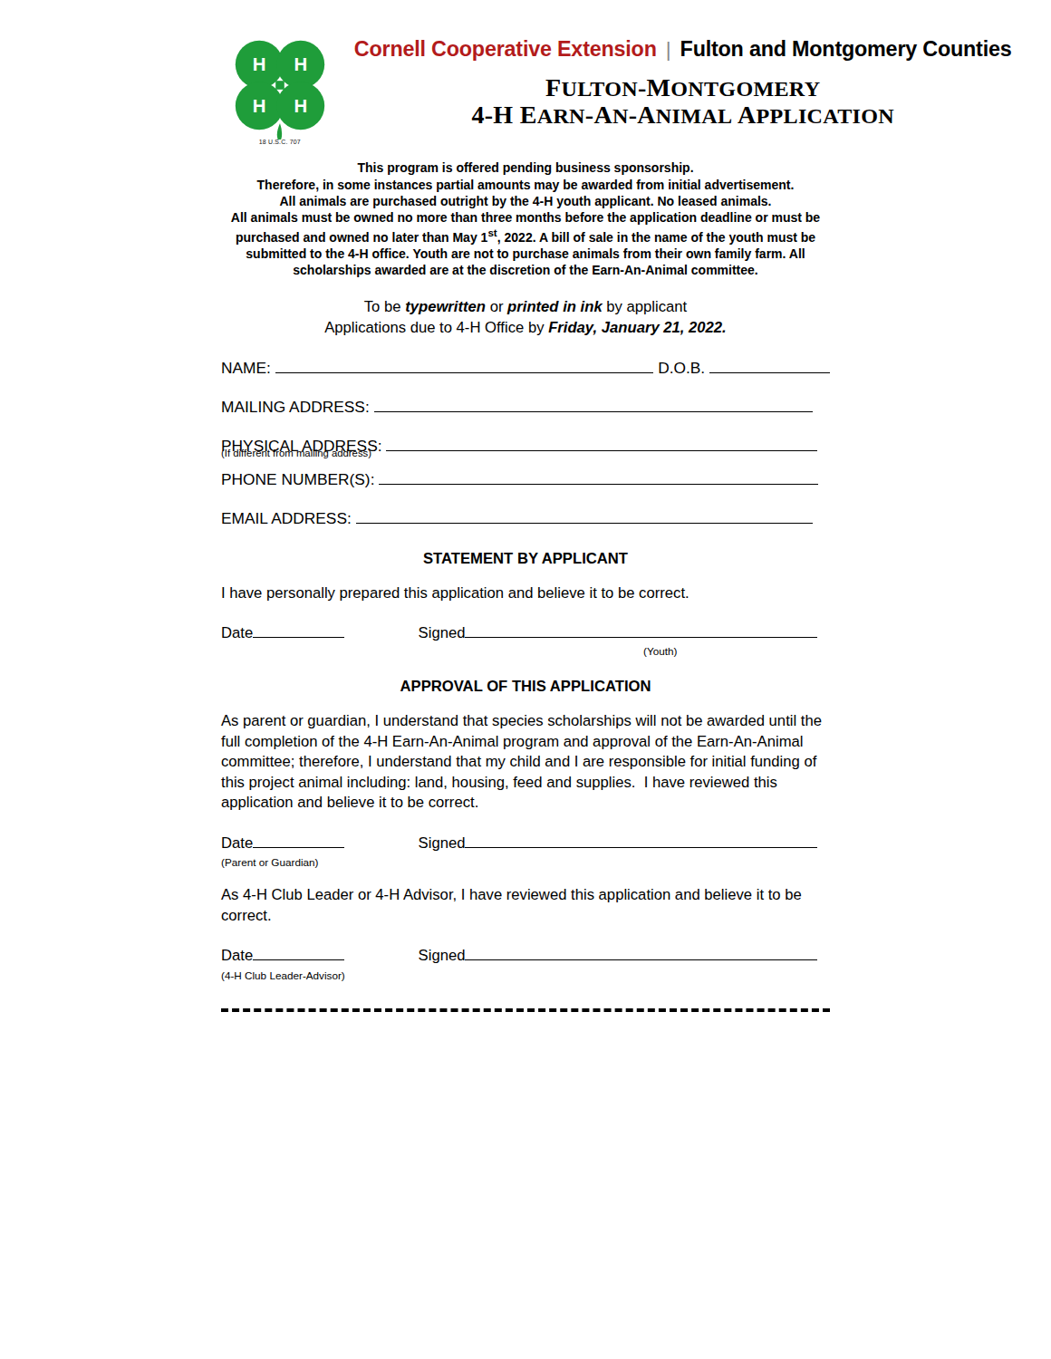H H H H
18 U.S.C. 707
Cornell Cooperative Extension|Fulton and Montgomery Counties
FULTON-MONTGOMERY
4-H EARN-AN-ANIMAL APPLICATION
This program is offered pending business sponsorship.
Therefore, in some instances partial amounts may be awarded from initial advertisement.
All animals are purchased outright by the 4-H youth applicant. No leased animals.
All animals must be owned no more than three months before the application deadline or must be purchased and owned no later than May 1st, 2022. A bill of sale in the name of the youth must be submitted to the 4-H office. Youth are not to purchase animals from their own family farm. All scholarships awarded are at the discretion of the Earn-An-Animal committee.
To be typewritten or printed in ink by applicant
Applications due to 4-H Office by Friday, January 21, 2022.
NAME: D.O.B.
MAILING ADDRESS:
PHYSICAL ADDRESS:
(If different from mailing address)
PHONE NUMBER(S):
EMAIL ADDRESS:
STATEMENT BY APPLICANT
I have personally prepared this application and believe it to be correct.
Date Signed
(Youth)
APPROVAL OF THIS APPLICATION
As parent or guardian, I understand that species scholarships will not be awarded until the full completion of the 4-H Earn-An-Animal program and approval of the Earn-An-Animal committee; therefore, I understand that my child and I are responsible for initial funding of this project animal including: land, housing, feed and supplies. I have reviewed this application and believe it to be correct.
Date Signed
(Parent or Guardian)
As 4-H Club Leader or 4-H Advisor, I have reviewed this application and believe it to be correct.
Date Signed
(4-H Club Leader-Advisor)